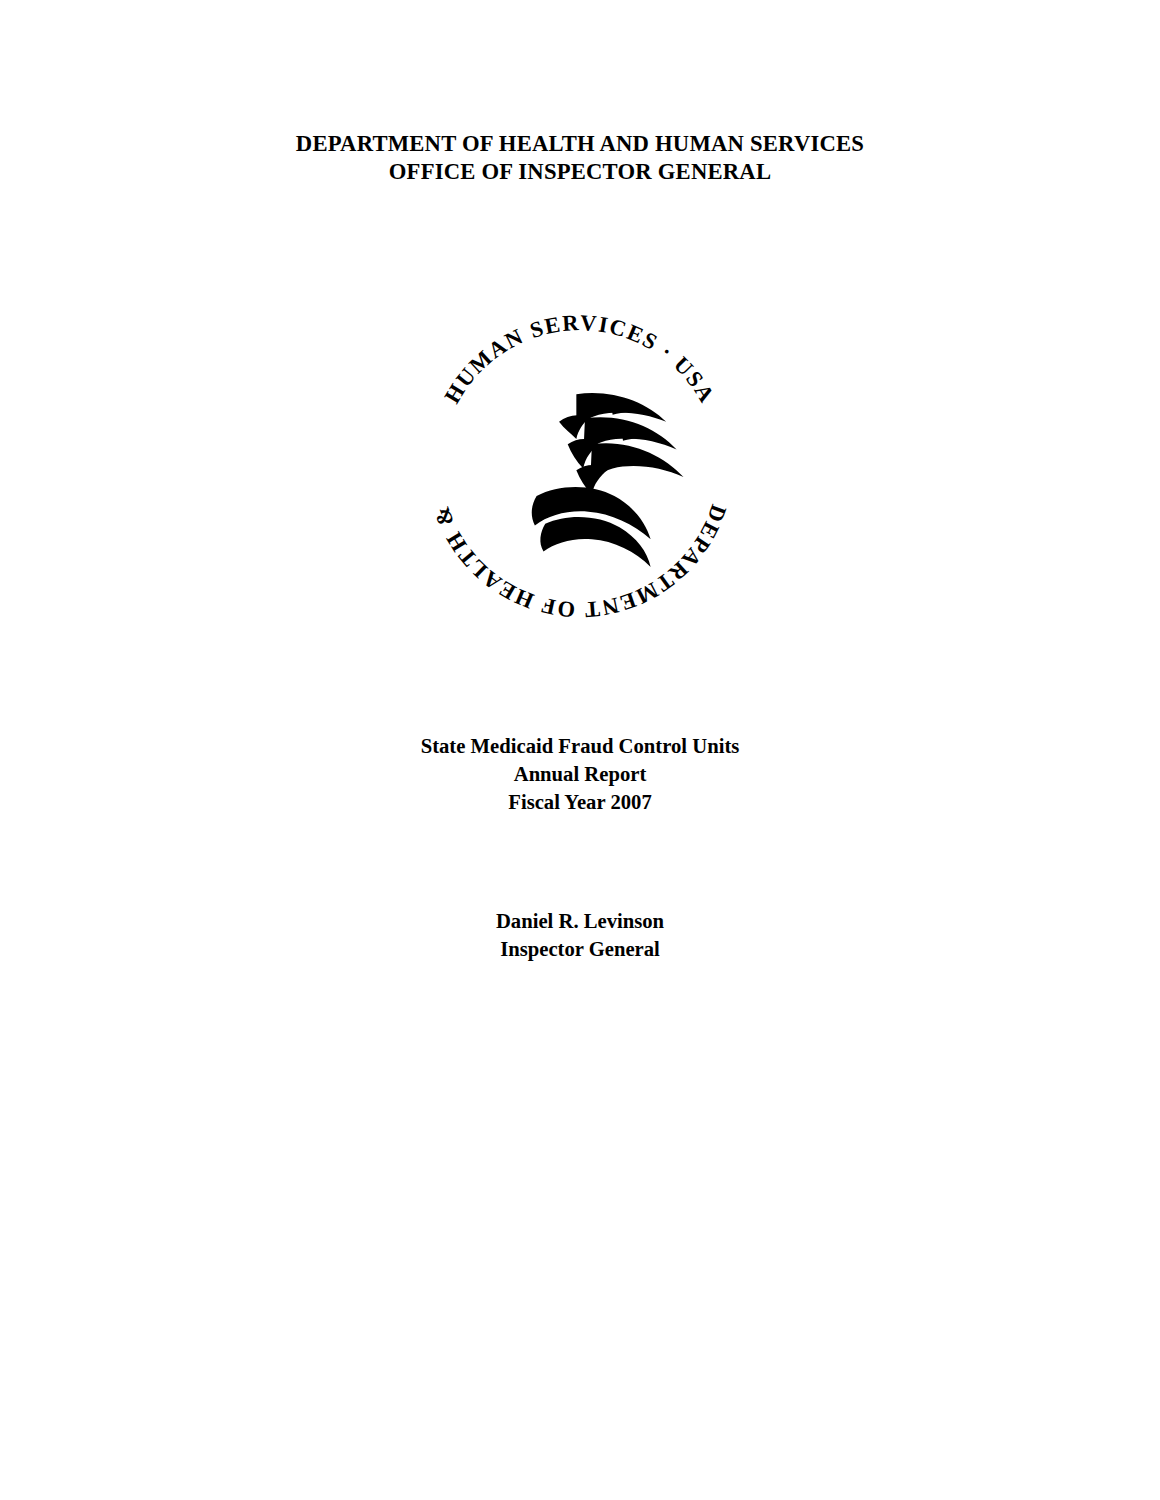DEPARTMENT OF HEALTH AND HUMAN SERVICES OFFICE OF INSPECTOR GENERAL
HUMAN SERVICES · USA DEPARTMENT OF HEALTH &
State Medicaid Fraud Control Units Annual Report Fiscal Year 2007
Daniel R. Levinson Inspector General